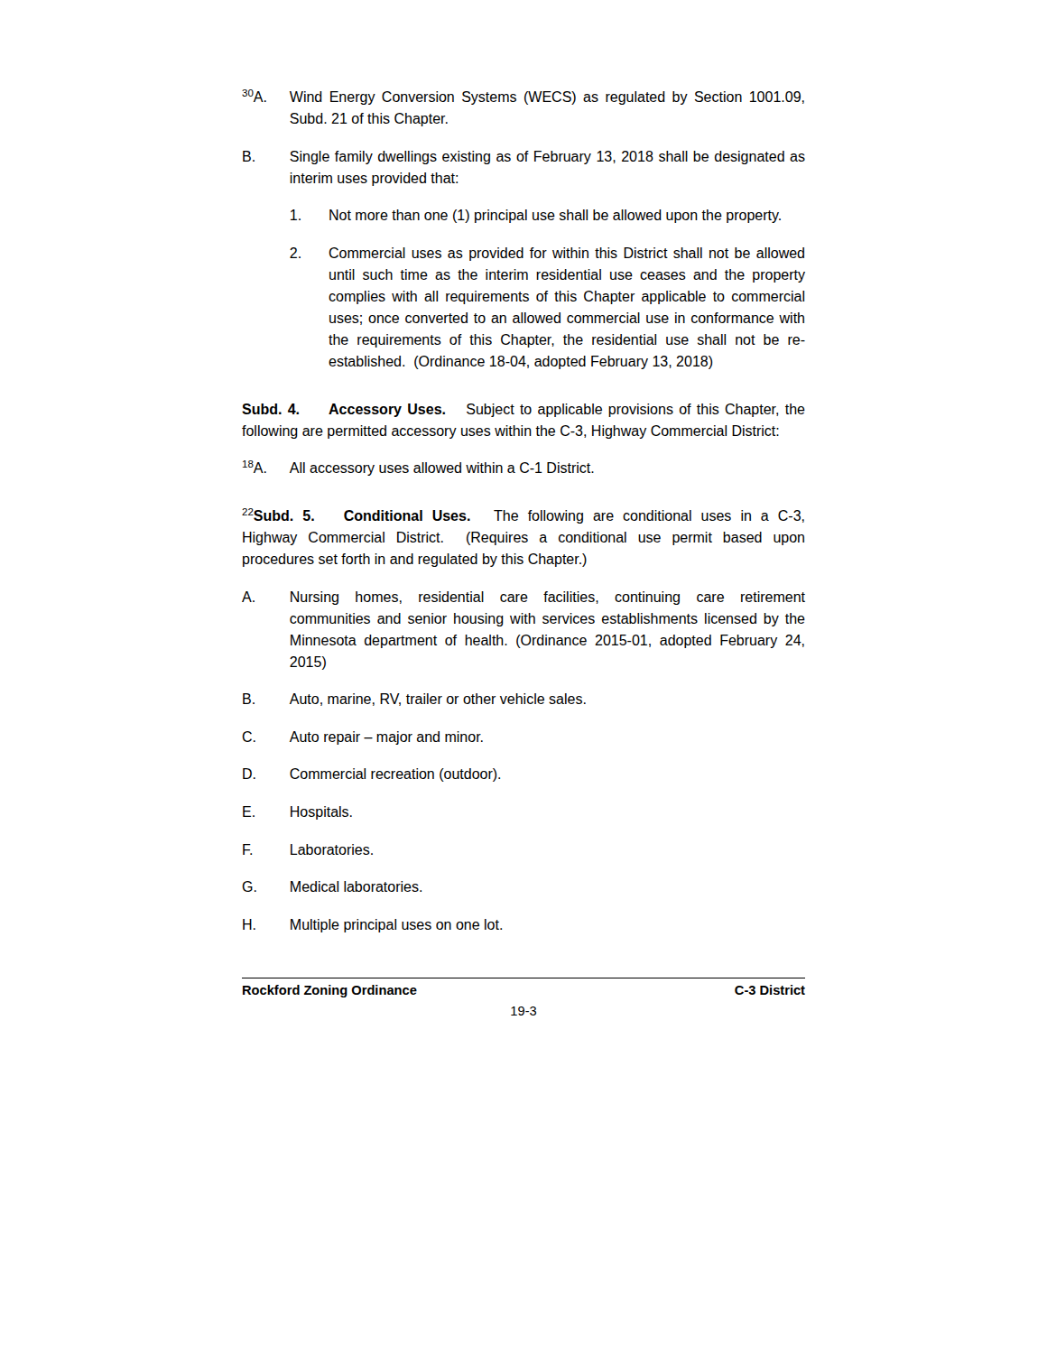30A.
Wind Energy Conversion Systems (WECS) as regulated by Section 1001.09, Subd. 21 of this Chapter.
B.
Single family dwellings existing as of February 13, 2018 shall be designated as interim uses provided that:
1.
Not more than one (1) principal use shall be allowed upon the property.
2.
Commercial uses as provided for within this District shall not be allowed until such time as the interim residential use ceases and the property complies with all requirements of this Chapter applicable to commercial uses; once converted to an allowed commercial use in conformance with the requirements of this Chapter, the residential use shall not be re-established. (Ordinance 18-04, adopted February 13, 2018)
Subd. 4.  Accessory Uses.  Subject to applicable provisions of this Chapter, the following are permitted accessory uses within the C-3, Highway Commercial District:
18A.
All accessory uses allowed within a C-1 District.
22Subd. 5.  Conditional Uses.  The following are conditional uses in a C-3, Highway Commercial District. (Requires a conditional use permit based upon procedures set forth in and regulated by this Chapter.)
A.
Nursing homes, residential care facilities, continuing care retirement communities and senior housing with services establishments licensed by the Minnesota department of health. (Ordinance 2015-01, adopted February 24, 2015)
B.
Auto, marine, RV, trailer or other vehicle sales.
C.
Auto repair – major and minor.
D.
Commercial recreation (outdoor).
E.
Hospitals.
F.
Laboratories.
G.
Medical laboratories.
H.
Multiple principal uses on one lot.
Rockford Zoning Ordinance C-3 District
19-3